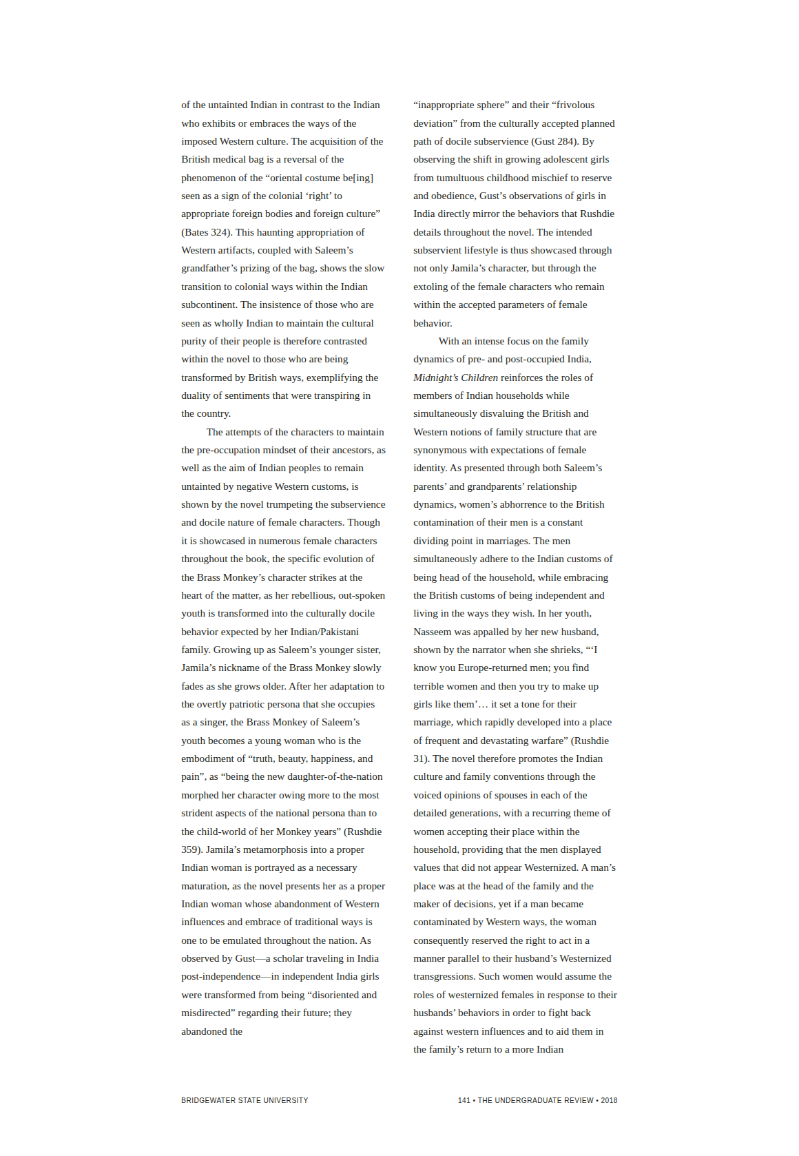of the untainted Indian in contrast to the Indian who exhibits or embraces the ways of the imposed Western culture. The acquisition of the British medical bag is a reversal of the phenomenon of the “oriental costume be[ing] seen as a sign of the colonial ‘right’ to appropriate foreign bodies and foreign culture” (Bates 324). This haunting appropriation of Western artifacts, coupled with Saleem’s grandfather’s prizing of the bag, shows the slow transition to colonial ways within the Indian subcontinent. The insistence of those who are seen as wholly Indian to maintain the cultural purity of their people is therefore contrasted within the novel to those who are being transformed by British ways, exemplifying the duality of sentiments that were transpiring in the country.
The attempts of the characters to maintain the pre-occupation mindset of their ancestors, as well as the aim of Indian peoples to remain untainted by negative Western customs, is shown by the novel trumpeting the subservience and docile nature of female characters. Though it is showcased in numerous female characters throughout the book, the specific evolution of the Brass Monkey’s character strikes at the heart of the matter, as her rebellious, out-spoken youth is transformed into the culturally docile behavior expected by her Indian/Pakistani family. Growing up as Saleem’s younger sister, Jamila’s nickname of the Brass Monkey slowly fades as she grows older. After her adaptation to the overtly patriotic persona that she occupies as a singer, the Brass Monkey of Saleem’s youth becomes a young woman who is the embodiment of “truth, beauty, happiness, and pain”, as “being the new daughter-of-the-nation morphed her character owing more to the most strident aspects of the national persona than to the child-world of her Monkey years” (Rushdie 359). Jamila’s metamorphosis into a proper Indian woman is portrayed as a necessary maturation, as the novel presents her as a proper Indian woman whose abandonment of Western influences and embrace of traditional ways is one to be emulated throughout the nation. As observed by Gust—a scholar traveling in India post-independence—in independent India girls were transformed from being “disoriented and misdirected” regarding their future; they abandoned the
“inappropriate sphere” and their “frivolous deviation” from the culturally accepted planned path of docile subservience (Gust 284). By observing the shift in growing adolescent girls from tumultuous childhood mischief to reserve and obedience, Gust’s observations of girls in India directly mirror the behaviors that Rushdie details throughout the novel. The intended subservient lifestyle is thus showcased through not only Jamila’s character, but through the extoling of the female characters who remain within the accepted parameters of female behavior.
With an intense focus on the family dynamics of pre- and post-occupied India, Midnight’s Children reinforces the roles of members of Indian households while simultaneously disvaluing the British and Western notions of family structure that are synonymous with expectations of female identity. As presented through both Saleem’s parents’ and grandparents’ relationship dynamics, women’s abhorrence to the British contamination of their men is a constant dividing point in marriages. The men simultaneously adhere to the Indian customs of being head of the household, while embracing the British customs of being independent and living in the ways they wish. In her youth, Nasseem was appalled by her new husband, shown by the narrator when she shrieks, “‘I know you Europe-returned men; you find terrible women and then you try to make up girls like them’… it set a tone for their marriage, which rapidly developed into a place of frequent and devastating warfare” (Rushdie 31). The novel therefore promotes the Indian culture and family conventions through the voiced opinions of spouses in each of the detailed generations, with a recurring theme of women accepting their place within the household, providing that the men displayed values that did not appear Westernized. A man’s place was at the head of the family and the maker of decisions, yet if a man became contaminated by Western ways, the woman consequently reserved the right to act in a manner parallel to their husband’s Westernized transgressions. Such women would assume the roles of westernized females in response to their husbands’ behaviors in order to fight back against western influences and to aid them in the family’s return to a more Indian
Bridgewater State University
141 • The Undergraduate Review • 2018